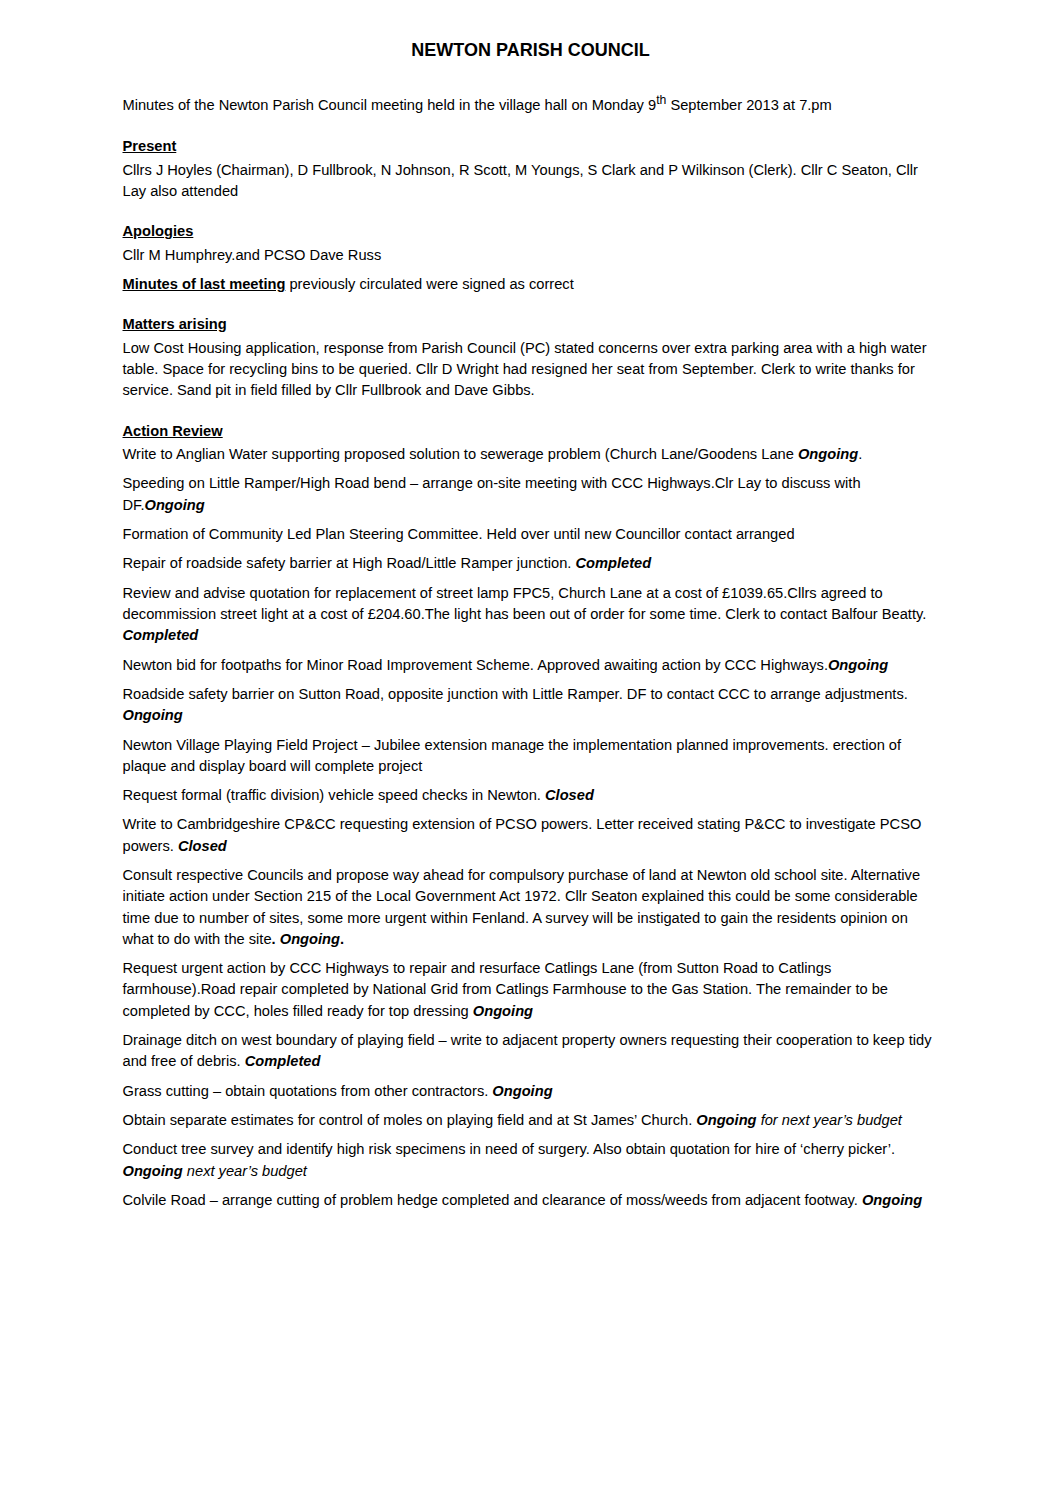NEWTON PARISH COUNCIL
Minutes of the Newton Parish Council meeting held in the village hall on Monday 9th September 2013 at 7.pm
Present
Cllrs J Hoyles (Chairman), D Fullbrook, N Johnson, R Scott, M Youngs, S Clark and P Wilkinson (Clerk). Cllr C Seaton, Cllr Lay also attended
Apologies
Cllr M Humphrey.and PCSO Dave Russ
Minutes of last meeting previously circulated were signed as correct
Matters arising
Low Cost Housing application, response from Parish Council (PC) stated concerns over extra parking area with a high water table. Space for recycling bins to be queried. Cllr D Wright had resigned her seat from September. Clerk to write thanks for service. Sand pit in field filled by Cllr Fullbrook and Dave Gibbs.
Action Review
Write to Anglian Water supporting proposed solution to sewerage problem (Church Lane/Goodens Lane Ongoing.
Speeding on Little Ramper/High Road bend – arrange on-site meeting with CCC Highways.Clr Lay to discuss with DF.Ongoing
Formation of Community Led Plan Steering Committee. Held over until new Councillor contact arranged
Repair of roadside safety barrier at High Road/Little Ramper junction. Completed
Review and advise quotation for replacement of street lamp FPC5, Church Lane at a cost of £1039.65.Cllrs agreed to decommission street light at a cost of £204.60.The light has been out of order for some time. Clerk to contact Balfour Beatty. Completed
Newton bid for footpaths for Minor Road Improvement Scheme. Approved awaiting action by CCC Highways.Ongoing
Roadside safety barrier on Sutton Road, opposite junction with Little Ramper. DF to contact CCC to arrange adjustments. Ongoing
Newton Village Playing Field Project – Jubilee extension manage the implementation planned improvements. erection of plaque and display board will complete project
Request formal (traffic division) vehicle speed checks in Newton. Closed
Write to Cambridgeshire CP&CC requesting extension of PCSO powers. Letter received stating P&CC to investigate PCSO powers. Closed
Consult respective Councils and propose way ahead for compulsory purchase of land at Newton old school site. Alternative initiate action under Section 215 of the Local Government Act 1972. Cllr Seaton explained this could be some considerable time due to number of sites, some more urgent within Fenland. A survey will be instigated to gain the residents opinion on what to do with the site. Ongoing.
Request urgent action by CCC Highways to repair and resurface Catlings Lane (from Sutton Road to Catlings farmhouse).Road repair completed by National Grid from Catlings Farmhouse to the Gas Station. The remainder to be completed by CCC, holes filled ready for top dressing Ongoing
Drainage ditch on west boundary of playing field – write to adjacent property owners requesting their cooperation to keep tidy and free of debris. Completed
Grass cutting – obtain quotations from other contractors. Ongoing
Obtain separate estimates for control of moles on playing field and at St James’ Church. Ongoing for next year’s budget
Conduct tree survey and identify high risk specimens in need of surgery. Also obtain quotation for hire of ‘cherry picker’. Ongoing next year’s budget
Colvile Road – arrange cutting of problem hedge completed and clearance of moss/weeds from adjacent footway. Ongoing